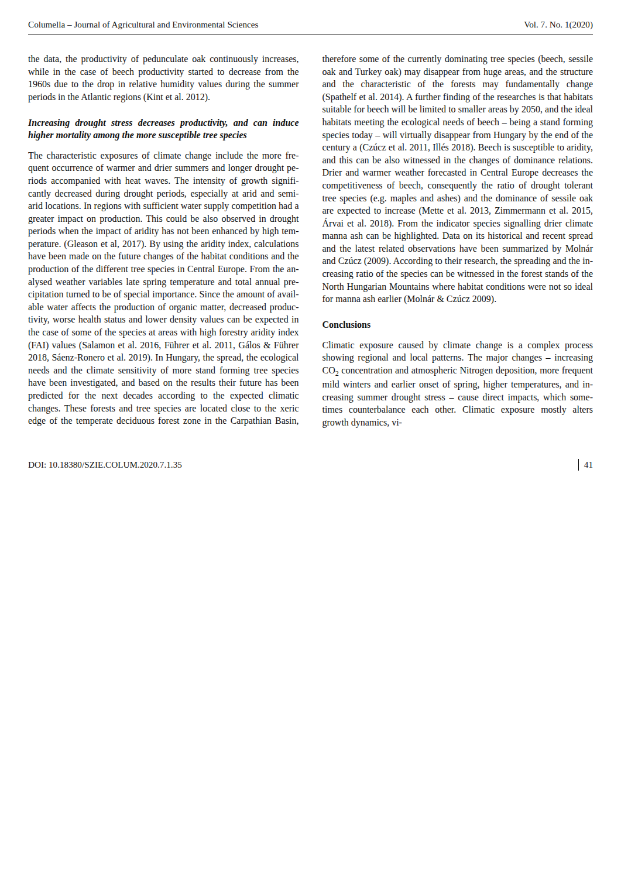Columella – Journal of Agricultural and Environmental Sciences Vol. 7. No. 1(2020)
the data, the productivity of pedunculate oak continuously increases, while in the case of beech productivity started to decrease from the 1960s due to the drop in relative humidity values during the summer periods in the Atlantic regions (Kint et al. 2012).
Increasing drought stress decreases productivity, and can induce higher mortality among the more susceptible tree species
The characteristic exposures of climate change include the more frequent occurrence of warmer and drier summers and longer drought periods accompanied with heat waves. The intensity of growth significantly decreased during drought periods, especially at arid and semi-arid locations. In regions with sufficient water supply competition had a greater impact on production. This could be also observed in drought periods when the impact of aridity has not been enhanced by high temperature. (Gleason et al, 2017). By using the aridity index, calculations have been made on the future changes of the habitat conditions and the production of the different tree species in Central Europe. From the analysed weather variables late spring temperature and total annual precipitation turned to be of special importance. Since the amount of available water affects the production of organic matter, decreased productivity, worse health status and lower density values can be expected in the case of some of the species at areas with high forestry aridity index (FAI) values (Salamon et al. 2016, Führer et al. 2011, Gálos & Führer 2018, Sáenz-Ronero et al. 2019). In Hungary, the spread, the ecological needs and the climate sensitivity of more stand forming tree species have been investigated, and based on the results their future has been predicted for the next decades according to the expected climatic changes. These forests and tree species are located close to the xeric edge of the temperate deciduous forest zone in the Carpathian Basin, therefore some of the currently dominating tree species (beech, sessile oak and Turkey oak) may disappear from huge areas, and the structure and the characteristic of the forests may fundamentally change (Spathelf et al. 2014). A further finding of the researches is that habitats suitable for beech will be limited to smaller areas by 2050, and the ideal habitats meeting the ecological needs of beech – being a stand forming species today – will virtually disappear from Hungary by the end of the century a (Czúcz et al. 2011, Illés 2018). Beech is susceptible to aridity, and this can be also witnessed in the changes of dominance relations. Drier and warmer weather forecasted in Central Europe decreases the competitiveness of beech, consequently the ratio of drought tolerant tree species (e.g. maples and ashes) and the dominance of sessile oak are expected to increase (Mette et al. 2013, Zimmermann et al. 2015, Árvai et al. 2018). From the indicator species signalling drier climate manna ash can be highlighted. Data on its historical and recent spread and the latest related observations have been summarized by Molnár and Czúcz (2009). According to their research, the spreading and the increasing ratio of the species can be witnessed in the forest stands of the North Hungarian Mountains where habitat conditions were not so ideal for manna ash earlier (Molnár & Czúcz 2009).
Conclusions
Climatic exposure caused by climate change is a complex process showing regional and local patterns. The major changes – increasing CO2 concentration and atmospheric Nitrogen deposition, more frequent mild winters and earlier onset of spring, higher temperatures, and increasing summer drought stress – cause direct impacts, which sometimes counterbalance each other. Climatic exposure mostly alters growth dynamics, vi-
DOI: 10.18380/SZIE.COLUM.2020.7.1.35 41